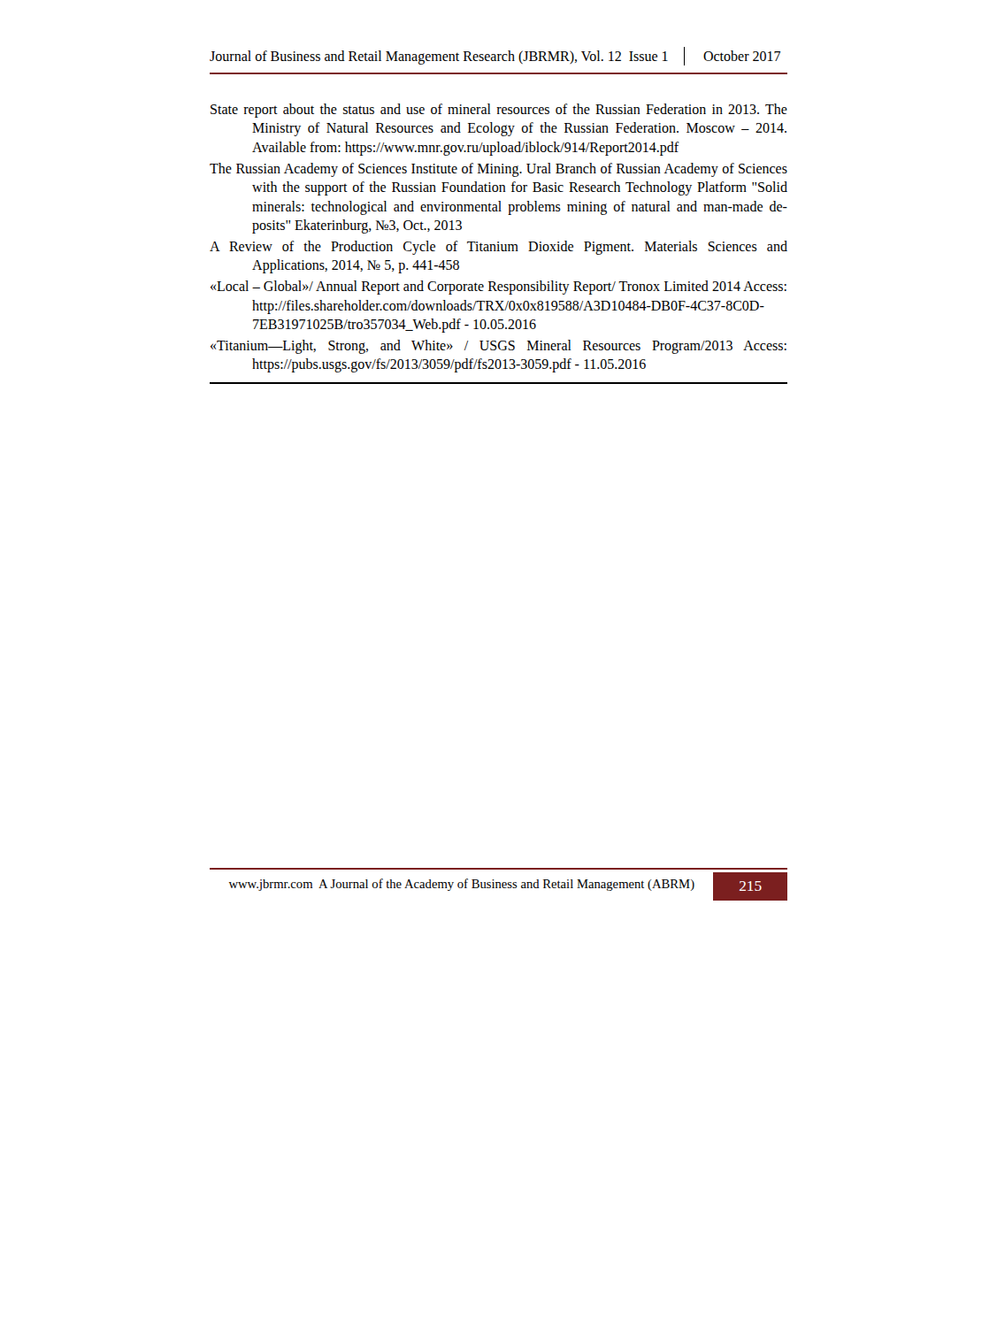Journal of Business and Retail Management Research (JBRMR), Vol. 12 Issue 1
October 2017
State report about the status and use of mineral resources of the Russian Federation in 2013. The Ministry of Natural Resources and Ecology of the Russian Federation. Moscow – 2014. Available from: https://www.mnr.gov.ru/upload/iblock/914/Report2014.pdf
The Russian Academy of Sciences Institute of Mining. Ural Branch of Russian Academy of Sciences with the support of the Russian Foundation for Basic Research Technology Platform "Solid minerals: technological and environmental problems mining of natural and man-made deposits" Ekaterinburg, №3, Oct., 2013
A Review of the Production Cycle of Titanium Dioxide Pigment. Materials Sciences and Applications, 2014, № 5, p. 441-458
«Local – Global»/ Annual Report and Corporate Responsibility Report/ Tronox Limited 2014 Access: http://files.shareholder.com/downloads/TRX/0x0x819588/A3D10484-DB0F-4C37-8C0D-7EB31971025B/tro357034_Web.pdf - 10.05.2016
«Titanium—Light, Strong, and White» / USGS Mineral Resources Program/2013 Access: https://pubs.usgs.gov/fs/2013/3059/pdf/fs2013-3059.pdf - 11.05.2016
www.jbrmr.com A Journal of the Academy of Business and Retail Management (ABRM)
215